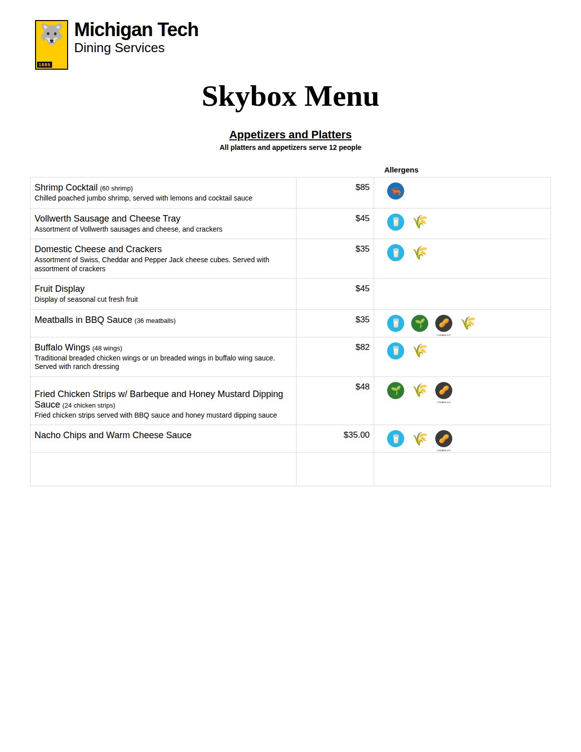🐺
1885
Michigan Tech
Dining Services
Skybox Menu
Appetizers and Platters
All platters and appetizers serve 12 people
Allergens
| Shrimp Cocktail (60 shrimp) Chilled poached jumbo shrimp, served with lemons and cocktail sauce | $85 | 🦐 |
| Vollwerth Sausage and Cheese Tray Assortment of Vollwerth sausages and cheese, and crackers | $45 | 🥛 🌾 |
| Domestic Cheese and Crackers Assortment of Swiss, Cheddar and Pepper Jack cheese cubes. Served with assortment of crackers | $35 | 🥛 🌾 |
| Fruit Display Display of seasonal cut fresh fruit | $45 | |
| Meatballs in BBQ Sauce (36 meatballs) | $35 | 🥛 🌱 🥜 CONTAINS SOY 🌾 |
| Buffalo Wings (48 wings) Traditional breaded chicken wings or un breaded wings in buffalo wing sauce. Served with ranch dressing | $82 | 🥛 🌾 |
| Fried Chicken Strips w/ Barbeque and Honey Mustard Dipping Sauce (24 chicken strips) Fried chicken strips served with BBQ sauce and honey mustard dipping sauce | $48 | 🌱 🌾 🥜 CONTAINS SOY |
| Nacho Chips and Warm Cheese Sauce | $35.00 | 🥛 🌾 🥜 CONTAINS SOY |